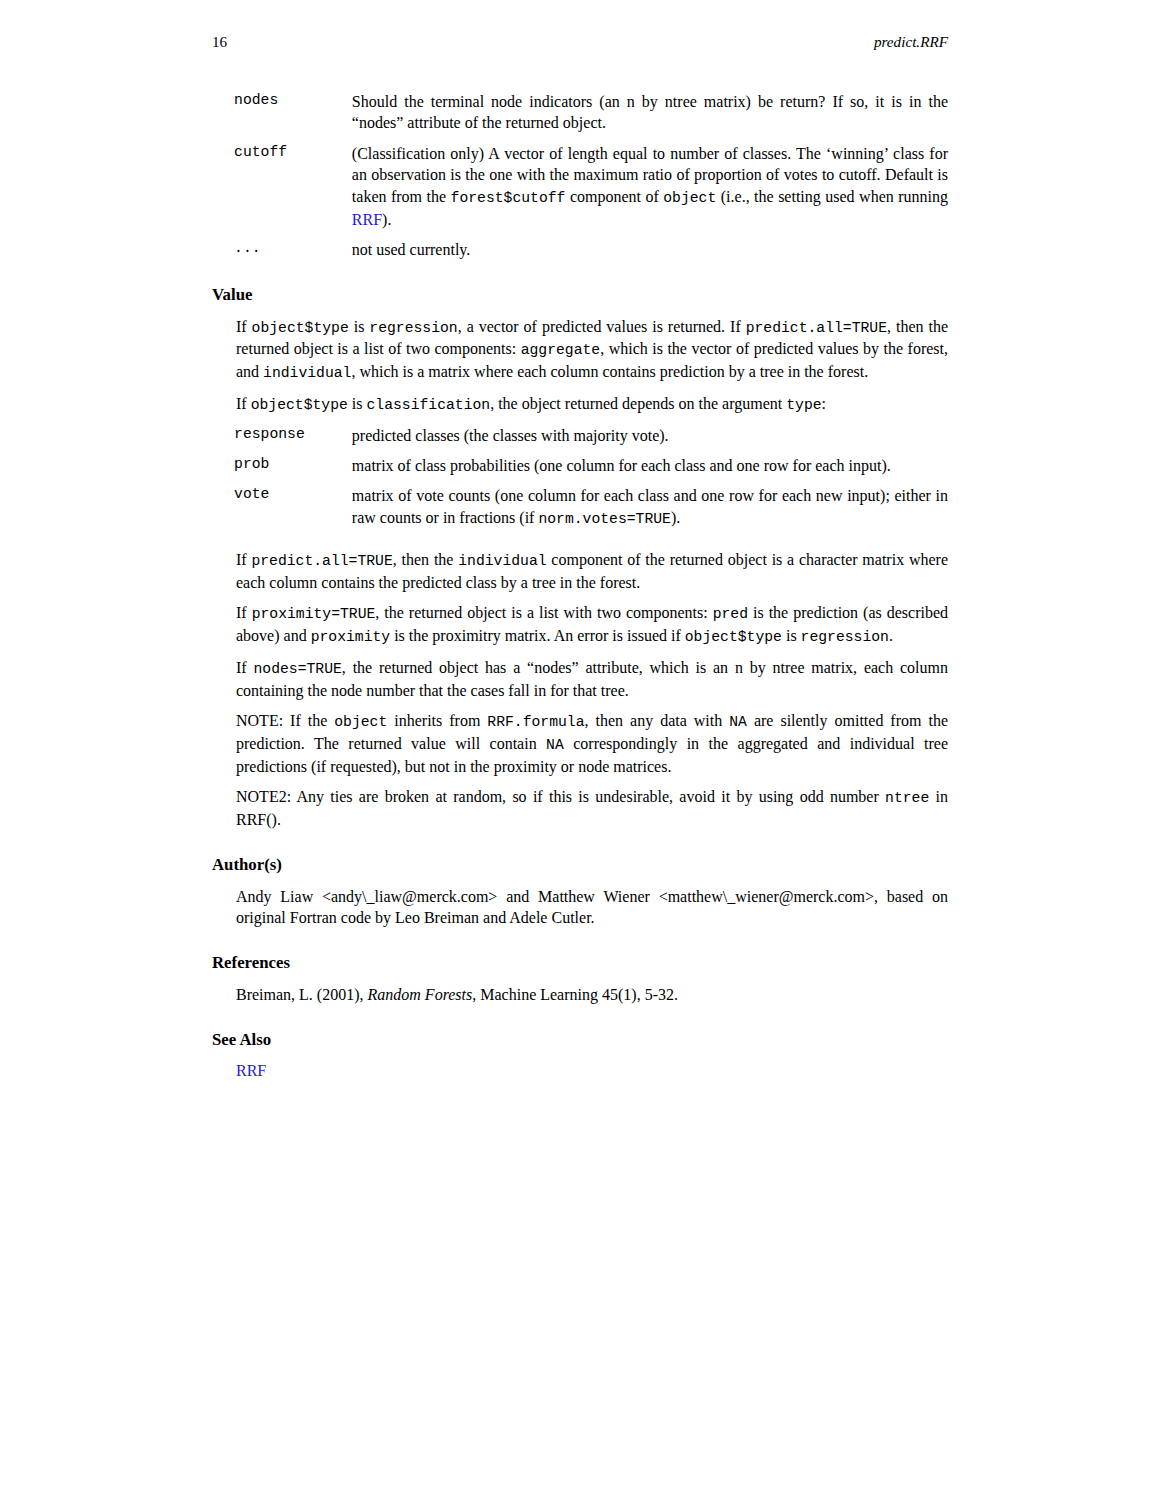16 predict.RRF
nodes
Should the terminal node indicators (an n by ntree matrix) be return? If so, it is in the “nodes” attribute of the returned object.
cutoff
(Classification only) A vector of length equal to number of classes. The ‘winning’ class for an observation is the one with the maximum ratio of proportion of votes to cutoff. Default is taken from the forest$cutoff component of object (i.e., the setting used when running RRF).
...
not used currently.
Value
If object$type is regression, a vector of predicted values is returned. If predict.all=TRUE, then the returned object is a list of two components: aggregate, which is the vector of predicted values by the forest, and individual, which is a matrix where each column contains prediction by a tree in the forest.
If object$type is classification, the object returned depends on the argument type:
response
predicted classes (the classes with majority vote).
prob
matrix of class probabilities (one column for each class and one row for each input).
vote
matrix of vote counts (one column for each class and one row for each new input); either in raw counts or in fractions (if norm.votes=TRUE).
If predict.all=TRUE, then the individual component of the returned object is a character matrix where each column contains the predicted class by a tree in the forest.
If proximity=TRUE, the returned object is a list with two components: pred is the prediction (as described above) and proximity is the proximitry matrix. An error is issued if object$type is regression.
If nodes=TRUE, the returned object has a “nodes” attribute, which is an n by ntree matrix, each column containing the node number that the cases fall in for that tree.
NOTE: If the object inherits from RRF.formula, then any data with NA are silently omitted from the prediction. The returned value will contain NA correspondingly in the aggregated and individual tree predictions (if requested), but not in the proximity or node matrices.
NOTE2: Any ties are broken at random, so if this is undesirable, avoid it by using odd number ntree in RRF().
Author(s)
Andy Liaw <andy\_liaw@merck.com> and Matthew Wiener <matthew\_wiener@merck.com>, based on original Fortran code by Leo Breiman and Adele Cutler.
References
Breiman, L. (2001), Random Forests, Machine Learning 45(1), 5-32.
See Also
RRF